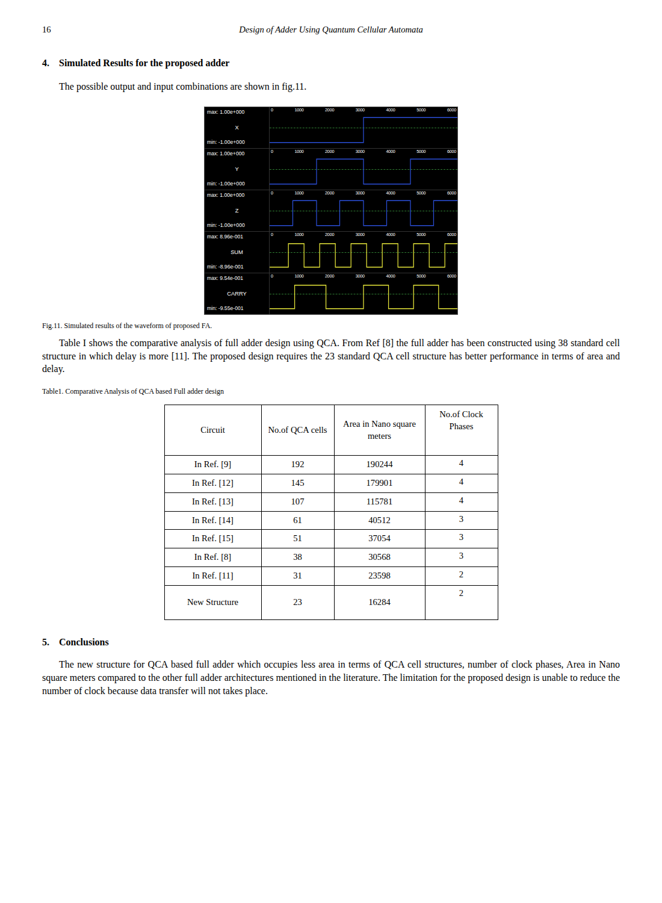16
Design of Adder Using Quantum Cellular Automata
4. Simulated Results for the proposed adder
The possible output and input combinations are shown in fig.11.
max: 1.00e+000
X
min: -1.00e+000
0100020003000400050006000
max: 1.00e+000
Y
min: -1.00e+000
0100020003000400050006000
max: 1.00e+000
Z
min: -1.00e+000
0100020003000400050006000
max: 8.96e-001
SUM
min: -8.96e-001
0100020003000400050006000
max: 9.54e-001
CARRY
min: -9.55e-001
0100020003000400050006000
Fig.11. Simulated results of the waveform of proposed FA.
Table I shows the comparative analysis of full adder design using QCA. From Ref [8] the full adder has been constructed using 38 standard cell structure in which delay is more [11]. The proposed design requires the 23 standard QCA cell structure has better performance in terms of area and delay.
Table1. Comparative Analysis of QCA based Full adder design
| Circuit | No.of QCA cells | Area in Nano square meters | No.of Clock Phases |
| --- | --- | --- | --- |
| In Ref. [9] | 192 | 190244 | 4 |
| In Ref. [12] | 145 | 179901 | 4 |
| In Ref. [13] | 107 | 115781 | 4 |
| In Ref. [14] | 61 | 40512 | 3 |
| In Ref. [15] | 51 | 37054 | 3 |
| In Ref. [8] | 38 | 30568 | 3 |
| In Ref. [11] | 31 | 23598 | 2 |
| New Structure | 23 | 16284 | 2 |
5. Conclusions
The new structure for QCA based full adder which occupies less area in terms of QCA cell structures, number of clock phases, Area in Nano square meters compared to the other full adder architectures mentioned in the literature. The limitation for the proposed design is unable to reduce the number of clock because data transfer will not takes place.